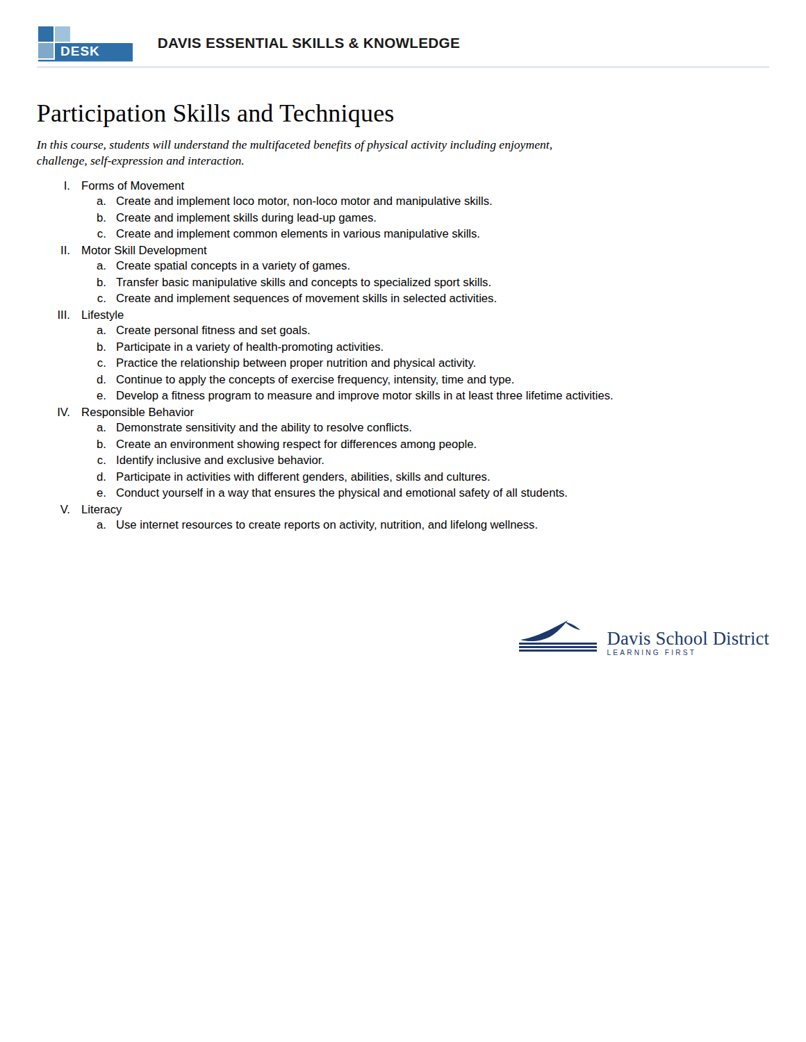DESK
DAVIS ESSENTIAL SKILLS & KNOWLEDGE
Participation Skills and Techniques
In this course, students will understand the multifaceted benefits of physical activity including enjoyment, challenge, self-expression and interaction.
Forms of Movement
Create and implement loco motor, non-loco motor and manipulative skills.
Create and implement skills during lead-up games.
Create and implement common elements in various manipulative skills.
Motor Skill Development
Create spatial concepts in a variety of games.
Transfer basic manipulative skills and concepts to specialized sport skills.
Create and implement sequences of movement skills in selected activities.
Lifestyle
Create personal fitness and set goals.
Participate in a variety of health-promoting activities.
Practice the relationship between proper nutrition and physical activity.
Continue to apply the concepts of exercise frequency, intensity, time and type.
Develop a fitness program to measure and improve motor skills in at least three lifetime activities.
Responsible Behavior
Demonstrate sensitivity and the ability to resolve conflicts.
Create an environment showing respect for differences among people.
Identify inclusive and exclusive behavior.
Participate in activities with different genders, abilities, skills and cultures.
Conduct yourself in a way that ensures the physical and emotional safety of all students.
Literacy
Use internet resources to create reports on activity, nutrition, and lifelong wellness.
Davis School District
LEARNING FIRST